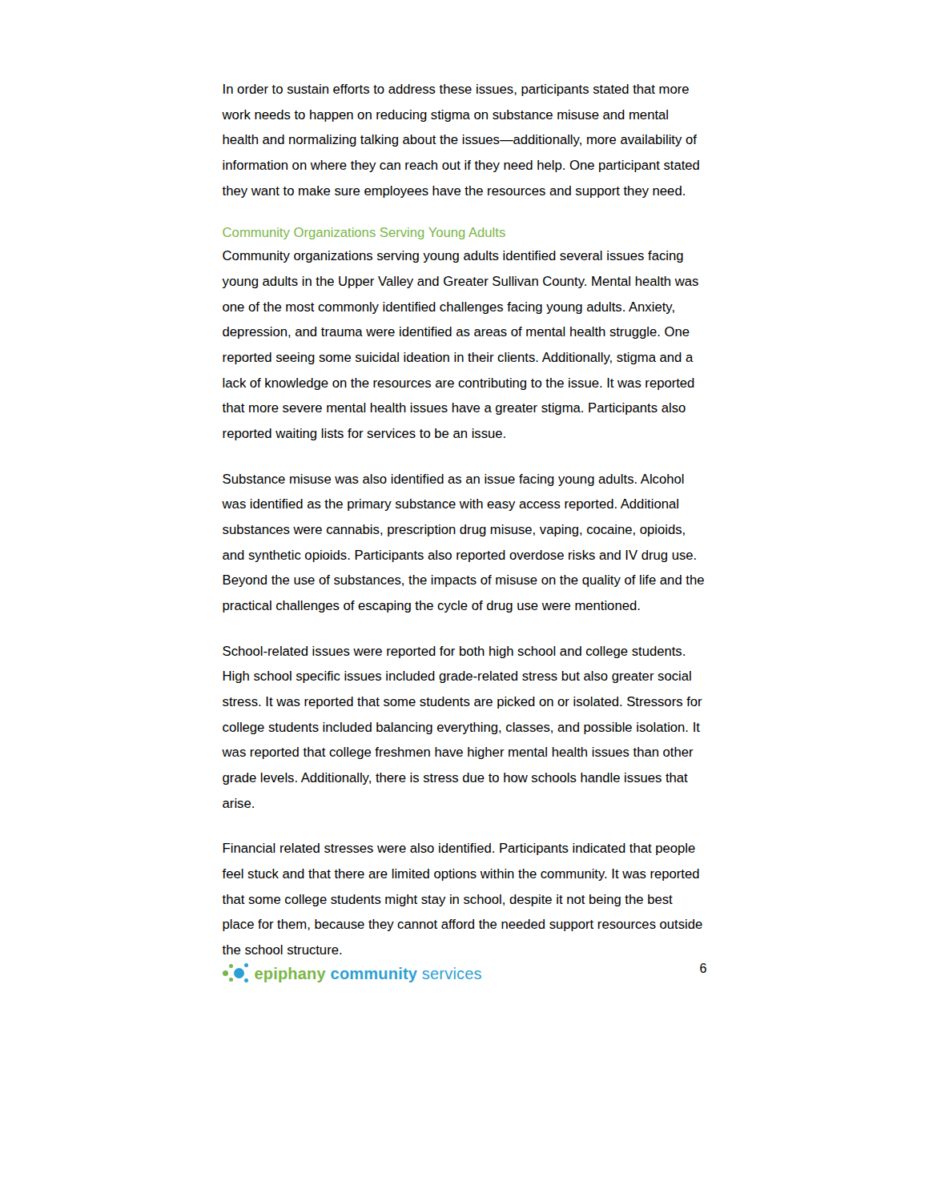In order to sustain efforts to address these issues, participants stated that more work needs to happen on reducing stigma on substance misuse and mental health and normalizing talking about the issues—additionally, more availability of information on where they can reach out if they need help. One participant stated they want to make sure employees have the resources and support they need.
Community Organizations Serving Young Adults
Community organizations serving young adults identified several issues facing young adults in the Upper Valley and Greater Sullivan County. Mental health was one of the most commonly identified challenges facing young adults. Anxiety, depression, and trauma were identified as areas of mental health struggle. One reported seeing some suicidal ideation in their clients. Additionally, stigma and a lack of knowledge on the resources are contributing to the issue. It was reported that more severe mental health issues have a greater stigma. Participants also reported waiting lists for services to be an issue.
Substance misuse was also identified as an issue facing young adults. Alcohol was identified as the primary substance with easy access reported. Additional substances were cannabis, prescription drug misuse, vaping, cocaine, opioids, and synthetic opioids. Participants also reported overdose risks and IV drug use. Beyond the use of substances, the impacts of misuse on the quality of life and the practical challenges of escaping the cycle of drug use were mentioned.
School-related issues were reported for both high school and college students. High school specific issues included grade-related stress but also greater social stress. It was reported that some students are picked on or isolated. Stressors for college students included balancing everything, classes, and possible isolation. It was reported that college freshmen have higher mental health issues than other grade levels. Additionally, there is stress due to how schools handle issues that arise.
Financial related stresses were also identified. Participants indicated that people feel stuck and that there are limited options within the community. It was reported that some college students might stay in school, despite it not being the best place for them, because they cannot afford the needed support resources outside the school structure.
epiphany community services
6